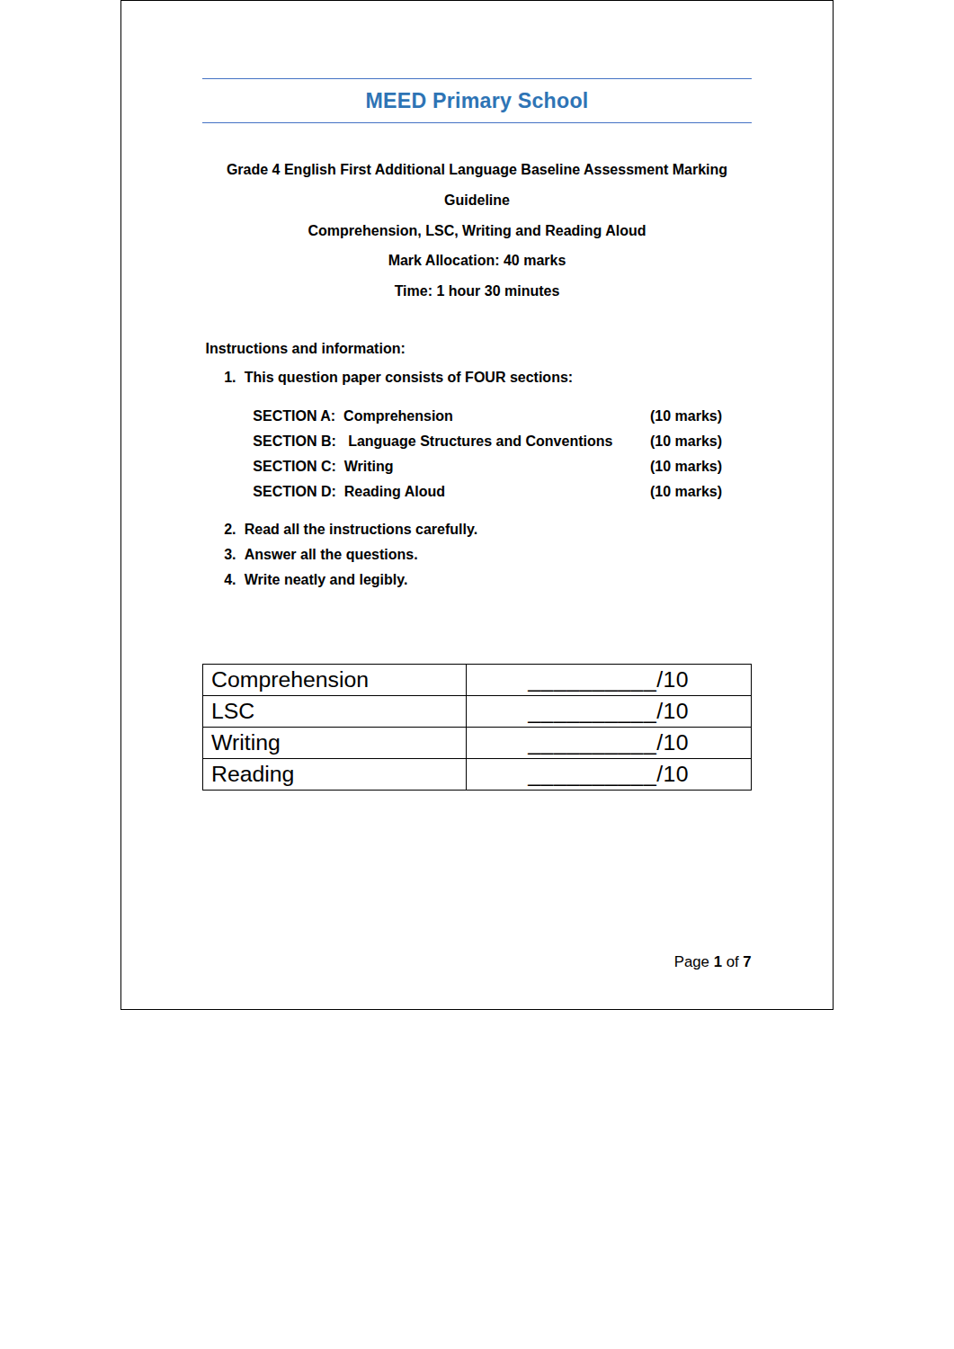MEED Primary School
Grade 4 English First Additional Language Baseline Assessment Marking Guideline
Comprehension, LSC, Writing and Reading Aloud
Mark Allocation: 40 marks
Time: 1 hour 30 minutes
Instructions and information:
This question paper consists of FOUR sections:
| SECTION A: Comprehension | (10 marks) |
| SECTION B: Language Structures and Conventions | (10 marks) |
| SECTION C: Writing | (10 marks) |
| SECTION D: Reading Aloud | (10 marks) |
Read all the instructions carefully.
Answer all the questions.
Write neatly and legibly.
| Comprehension | __________/10 |
| LSC | __________/10 |
| Writing | __________/10 |
| Reading | __________/10 |
Page 1 of 7